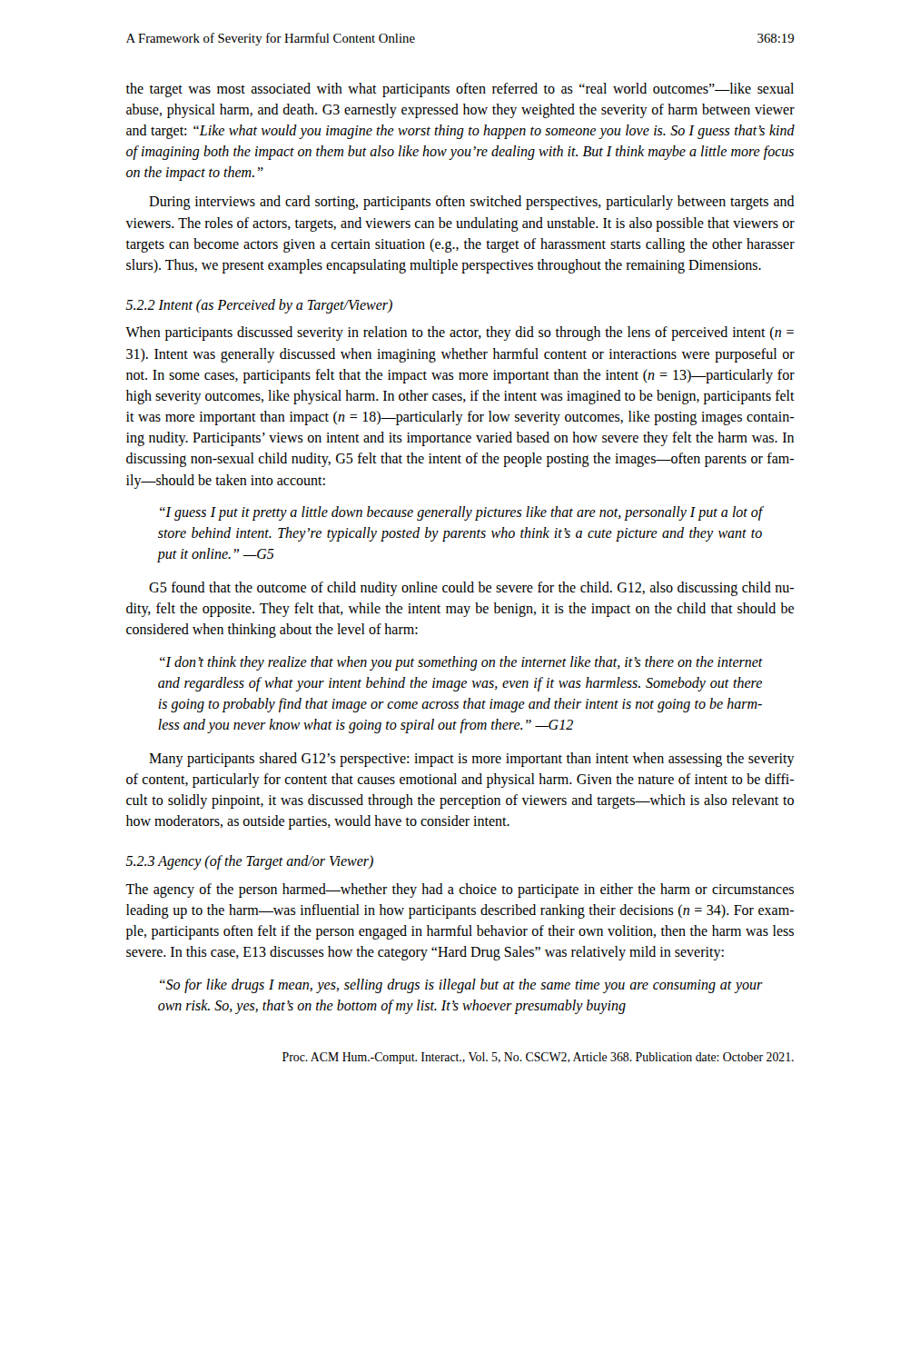A Framework of Severity for Harmful Content Online 368:19
the target was most associated with what participants often referred to as “real world outcomes”—like sexual abuse, physical harm, and death. G3 earnestly expressed how they weighted the severity of harm between viewer and target: “Like what would you imagine the worst thing to happen to someone you love is. So I guess that’s kind of imagining both the impact on them but also like how you’re dealing with it. But I think maybe a little more focus on the impact to them.”
During interviews and card sorting, participants often switched perspectives, particularly between targets and viewers. The roles of actors, targets, and viewers can be undulating and unstable. It is also possible that viewers or targets can become actors given a certain situation (e.g., the target of harassment starts calling the other harasser slurs). Thus, we present examples encapsulating multiple perspectives throughout the remaining Dimensions.
5.2.2 Intent (as Perceived by a Target/Viewer)
When participants discussed severity in relation to the actor, they did so through the lens of perceived intent (n = 31). Intent was generally discussed when imagining whether harmful content or interactions were purposeful or not. In some cases, participants felt that the impact was more important than the intent (n = 13)—particularly for high severity outcomes, like physical harm. In other cases, if the intent was imagined to be benign, participants felt it was more important than impact (n = 18)—particularly for low severity outcomes, like posting images containing nudity. Participants’ views on intent and its importance varied based on how severe they felt the harm was. In discussing non-sexual child nudity, G5 felt that the intent of the people posting the images—often parents or family—should be taken into account:
“I guess I put it pretty a little down because generally pictures like that are not, personally I put a lot of store behind intent. They’re typically posted by parents who think it’s a cute picture and they want to put it online.” —G5
G5 found that the outcome of child nudity online could be severe for the child. G12, also discussing child nudity, felt the opposite. They felt that, while the intent may be benign, it is the impact on the child that should be considered when thinking about the level of harm:
“I don’t think they realize that when you put something on the internet like that, it’s there on the internet and regardless of what your intent behind the image was, even if it was harmless. Somebody out there is going to probably find that image or come across that image and their intent is not going to be harmless and you never know what is going to spiral out from there.” —G12
Many participants shared G12’s perspective: impact is more important than intent when assessing the severity of content, particularly for content that causes emotional and physical harm. Given the nature of intent to be difficult to solidly pinpoint, it was discussed through the perception of viewers and targets—which is also relevant to how moderators, as outside parties, would have to consider intent.
5.2.3 Agency (of the Target and/or Viewer)
The agency of the person harmed—whether they had a choice to participate in either the harm or circumstances leading up to the harm—was influential in how participants described ranking their decisions (n = 34). For example, participants often felt if the person engaged in harmful behavior of their own volition, then the harm was less severe. In this case, E13 discusses how the category “Hard Drug Sales” was relatively mild in severity:
“So for like drugs I mean, yes, selling drugs is illegal but at the same time you are consuming at your own risk. So, yes, that’s on the bottom of my list. It’s whoever presumably buying
Proc. ACM Hum.-Comput. Interact., Vol. 5, No. CSCW2, Article 368. Publication date: October 2021.